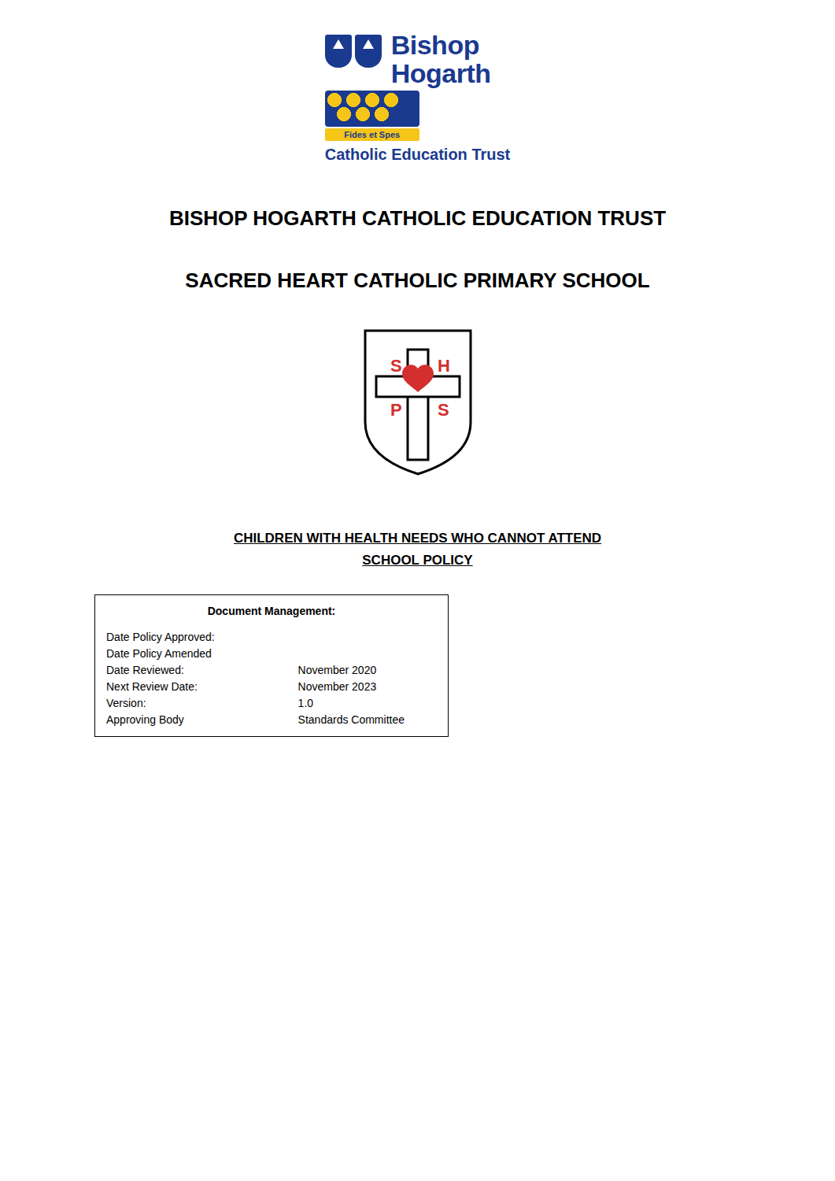Bishop
Hogarth
Fides et Spes
Catholic Education Trust
BISHOP HOGARTH CATHOLIC EDUCATION TRUST
SACRED HEART CATHOLIC PRIMARY SCHOOL
S H P S
CHILDREN WITH HEALTH NEEDS WHO CANNOT ATTEND
SCHOOL POLICY
Document Management:
| Date Policy Approved: | |
| Date Policy Amended | |
| Date Reviewed: | November 2020 |
| Next Review Date: | November 2023 |
| Version: | 1.0 |
| Approving Body | Standards Committee |